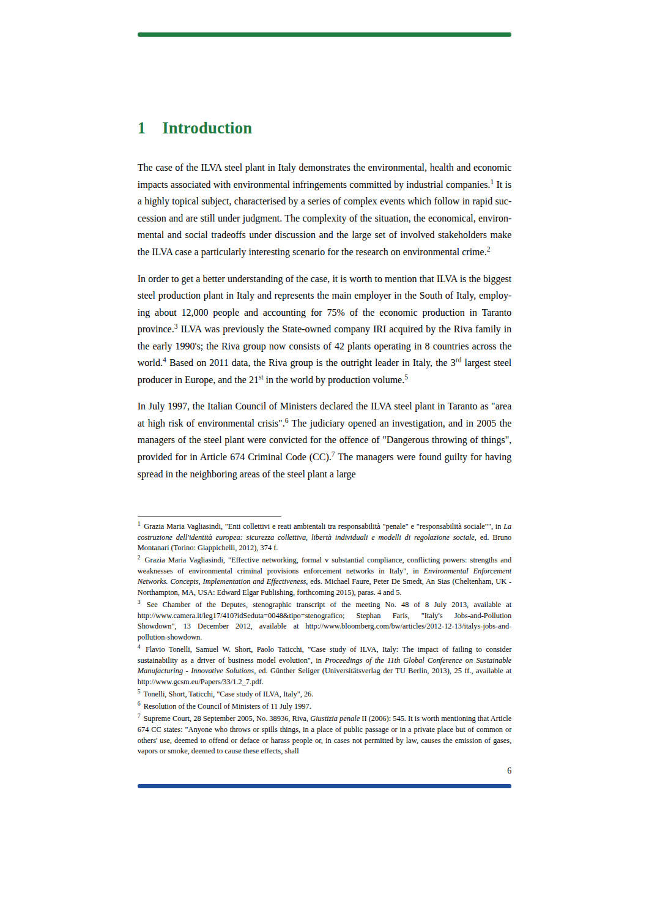1 Introduction
The case of the ILVA steel plant in Italy demonstrates the environmental, health and economic impacts associated with environmental infringements committed by industrial companies.1 It is a highly topical subject, characterised by a series of complex events which follow in rapid succession and are still under judgment. The complexity of the situation, the economical, environmental and social tradeoffs under discussion and the large set of involved stakeholders make the ILVA case a particularly interesting scenario for the research on environmental crime.2
In order to get a better understanding of the case, it is worth to mention that ILVA is the biggest steel production plant in Italy and represents the main employer in the South of Italy, employing about 12,000 people and accounting for 75% of the economic production in Taranto province.3 ILVA was previously the State-owned company IRI acquired by the Riva family in the early 1990's; the Riva group now consists of 42 plants operating in 8 countries across the world.4 Based on 2011 data, the Riva group is the outright leader in Italy, the 3rd largest steel producer in Europe, and the 21st in the world by production volume.5
In July 1997, the Italian Council of Ministers declared the ILVA steel plant in Taranto as "area at high risk of environmental crisis".6 The judiciary opened an investigation, and in 2005 the managers of the steel plant were convicted for the offence of "Dangerous throwing of things", provided for in Article 674 Criminal Code (CC).7 The managers were found guilty for having spread in the neighboring areas of the steel plant a large
1 Grazia Maria Vagliasindi, "Enti collettivi e reati ambientali tra responsabilità "penale" e "responsabilità sociale"", in La costruzione dell'identità europea: sicurezza collettiva, libertà individuali e modelli di regolazione sociale, ed. Bruno Montanari (Torino: Giappichelli, 2012), 374 f.
2 Grazia Maria Vagliasindi, "Effective networking, formal v substantial compliance, conflicting powers: strengths and weaknesses of environmental criminal provisions enforcement networks in Italy", in Environmental Enforcement Networks. Concepts, Implementation and Effectiveness, eds. Michael Faure, Peter De Smedt, An Stas (Cheltenham, UK - Northampton, MA, USA: Edward Elgar Publishing, forthcoming 2015), paras. 4 and 5.
3 See Chamber of the Deputes, stenographic transcript of the meeting No. 48 of 8 July 2013, available at http://www.camera.it/leg17/410?idSeduta=0048&tipo=stenografico; Stephan Faris, "Italy's Jobs-and-Pollution Showdown", 13 December 2012, available at http://www.bloomberg.com/bw/articles/2012-12-13/italys-jobs-and-pollution-showdown.
4 Flavio Tonelli, Samuel W. Short, Paolo Taticchi, "Case study of ILVA, Italy: The impact of failing to consider sustainability as a driver of business model evolution", in Proceedings of the 11th Global Conference on Sustainable Manufacturing - Innovative Solutions, ed. Günther Seliger (Universitätsverlag der TU Berlin, 2013), 25 ff., available at http://www.gcsm.eu/Papers/33/1.2_7.pdf.
5 Tonelli, Short, Taticchi, "Case study of ILVA, Italy", 26.
6 Resolution of the Council of Ministers of 11 July 1997.
7 Supreme Court, 28 September 2005, No. 38936, Riva, Giustizia penale II (2006): 545. It is worth mentioning that Article 674 CC states: "Anyone who throws or spills things, in a place of public passage or in a private place but of common or others' use, deemed to offend or deface or harass people or, in cases not permitted by law, causes the emission of gases, vapors or smoke, deemed to cause these effects, shall
6